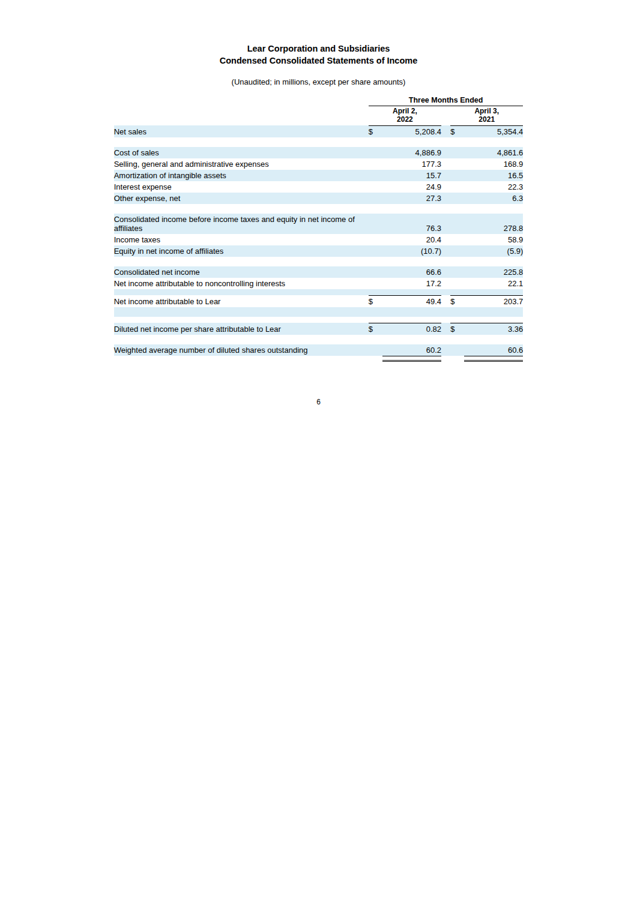Lear Corporation and Subsidiaries
Condensed Consolidated Statements of Income
(Unaudited; in millions, except per share amounts)
| | Three Months Ended |
| | April 2, 2022 | | April 3, 2021 |
| Net sales | $ | 5,208.4 | | $ | 5,354.4 |
| Cost of sales | | 4,886.9 | | | 4,861.6 |
| Selling, general and administrative expenses | | 177.3 | | | 168.9 |
| Amortization of intangible assets | | 15.7 | | | 16.5 |
| Interest expense | | 24.9 | | | 22.3 |
| Other expense, net | | 27.3 | | | 6.3 |
| Consolidated income before income taxes and equity in net income of affiliates | | 76.3 | | | 278.8 |
| Income taxes | | 20.4 | | | 58.9 |
| Equity in net income of affiliates | | (10.7) | | | (5.9) |
| Consolidated net income | | 66.6 | | | 225.8 |
| Net income attributable to noncontrolling interests | | 17.2 | | | 22.1 |
| Net income attributable to Lear | $ | 49.4 | | $ | 203.7 |
| Diluted net income per share attributable to Lear | $ | 0.82 | | $ | 3.36 |
| Weighted average number of diluted shares outstanding | | 60.2 | | | 60.6 |
6